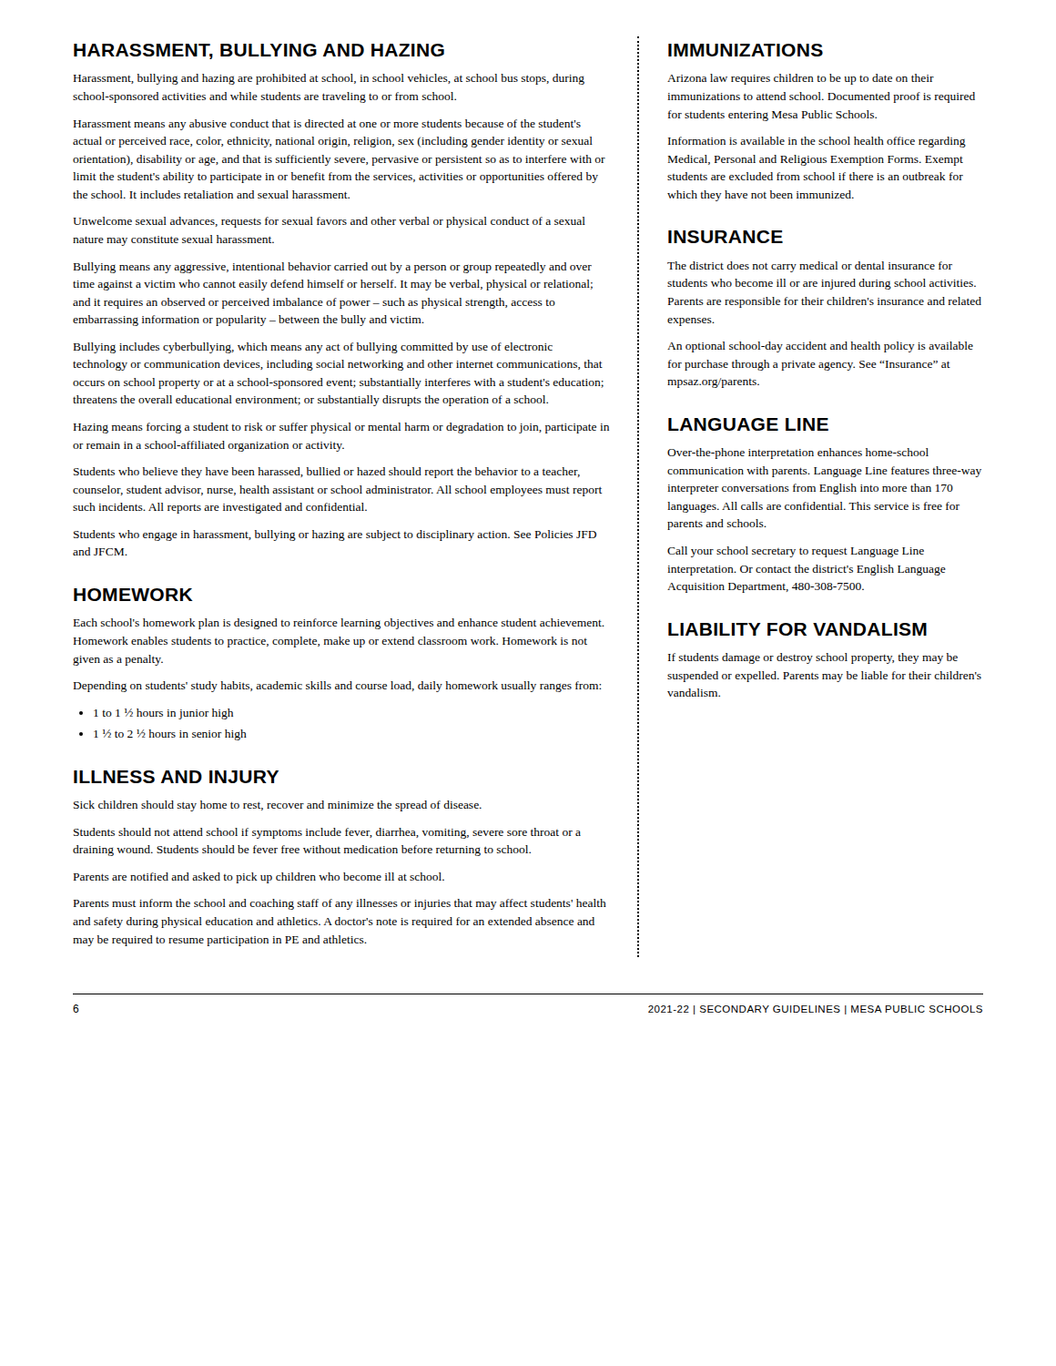Harassment, Bullying and Hazing
Harassment, bullying and hazing are prohibited at school, in school vehicles, at school bus stops, during school-sponsored activities and while students are traveling to or from school.
Harassment means any abusive conduct that is directed at one or more students because of the student's actual or perceived race, color, ethnicity, national origin, religion, sex (including gender identity or sexual orientation), disability or age, and that is sufficiently severe, pervasive or persistent so as to interfere with or limit the student's ability to participate in or benefit from the services, activities or opportunities offered by the school. It includes retaliation and sexual harassment.
Unwelcome sexual advances, requests for sexual favors and other verbal or physical conduct of a sexual nature may constitute sexual harassment.
Bullying means any aggressive, intentional behavior carried out by a person or group repeatedly and over time against a victim who cannot easily defend himself or herself. It may be verbal, physical or relational; and it requires an observed or perceived imbalance of power – such as physical strength, access to embarrassing information or popularity – between the bully and victim.
Bullying includes cyberbullying, which means any act of bullying committed by use of electronic technology or communication devices, including social networking and other internet communications, that occurs on school property or at a school-sponsored event; substantially interferes with a student's education; threatens the overall educational environment; or substantially disrupts the operation of a school.
Hazing means forcing a student to risk or suffer physical or mental harm or degradation to join, participate in or remain in a school-affiliated organization or activity.
Students who believe they have been harassed, bullied or hazed should report the behavior to a teacher, counselor, student advisor, nurse, health assistant or school administrator. All school employees must report such incidents. All reports are investigated and confidential.
Students who engage in harassment, bullying or hazing are subject to disciplinary action. See Policies JFD and JFCM.
Homework
Each school's homework plan is designed to reinforce learning objectives and enhance student achievement. Homework enables students to practice, complete, make up or extend classroom work. Homework is not given as a penalty.
Depending on students' study habits, academic skills and course load, daily homework usually ranges from:
1 to 1 ½ hours in junior high
1 ½ to 2 ½ hours in senior high
Illness and Injury
Sick children should stay home to rest, recover and minimize the spread of disease.
Students should not attend school if symptoms include fever, diarrhea, vomiting, severe sore throat or a draining wound. Students should be fever free without medication before returning to school.
Parents are notified and asked to pick up children who become ill at school.
Parents must inform the school and coaching staff of any illnesses or injuries that may affect students' health and safety during physical education and athletics. A doctor's note is required for an extended absence and may be required to resume participation in PE and athletics.
Immunizations
Arizona law requires children to be up to date on their immunizations to attend school. Documented proof is required for students entering Mesa Public Schools.
Information is available in the school health office regarding Medical, Personal and Religious Exemption Forms. Exempt students are excluded from school if there is an outbreak for which they have not been immunized.
Insurance
The district does not carry medical or dental insurance for students who become ill or are injured during school activities. Parents are responsible for their children's insurance and related expenses.
An optional school-day accident and health policy is available for purchase through a private agency. See “Insurance” at mpsaz.org/parents.
Language Line
Over-the-phone interpretation enhances home-school communication with parents. Language Line features three-way interpreter conversations from English into more than 170 languages. All calls are confidential. This service is free for parents and schools.
Call your school secretary to request Language Line interpretation. Or contact the district's English Language Acquisition Department, 480-308-7500.
Liability for Vandalism
If students damage or destroy school property, they may be suspended or expelled. Parents may be liable for their children's vandalism.
6 2021-22 | SECONDARY GUIDELINES | MESA PUBLIC SCHOOLS